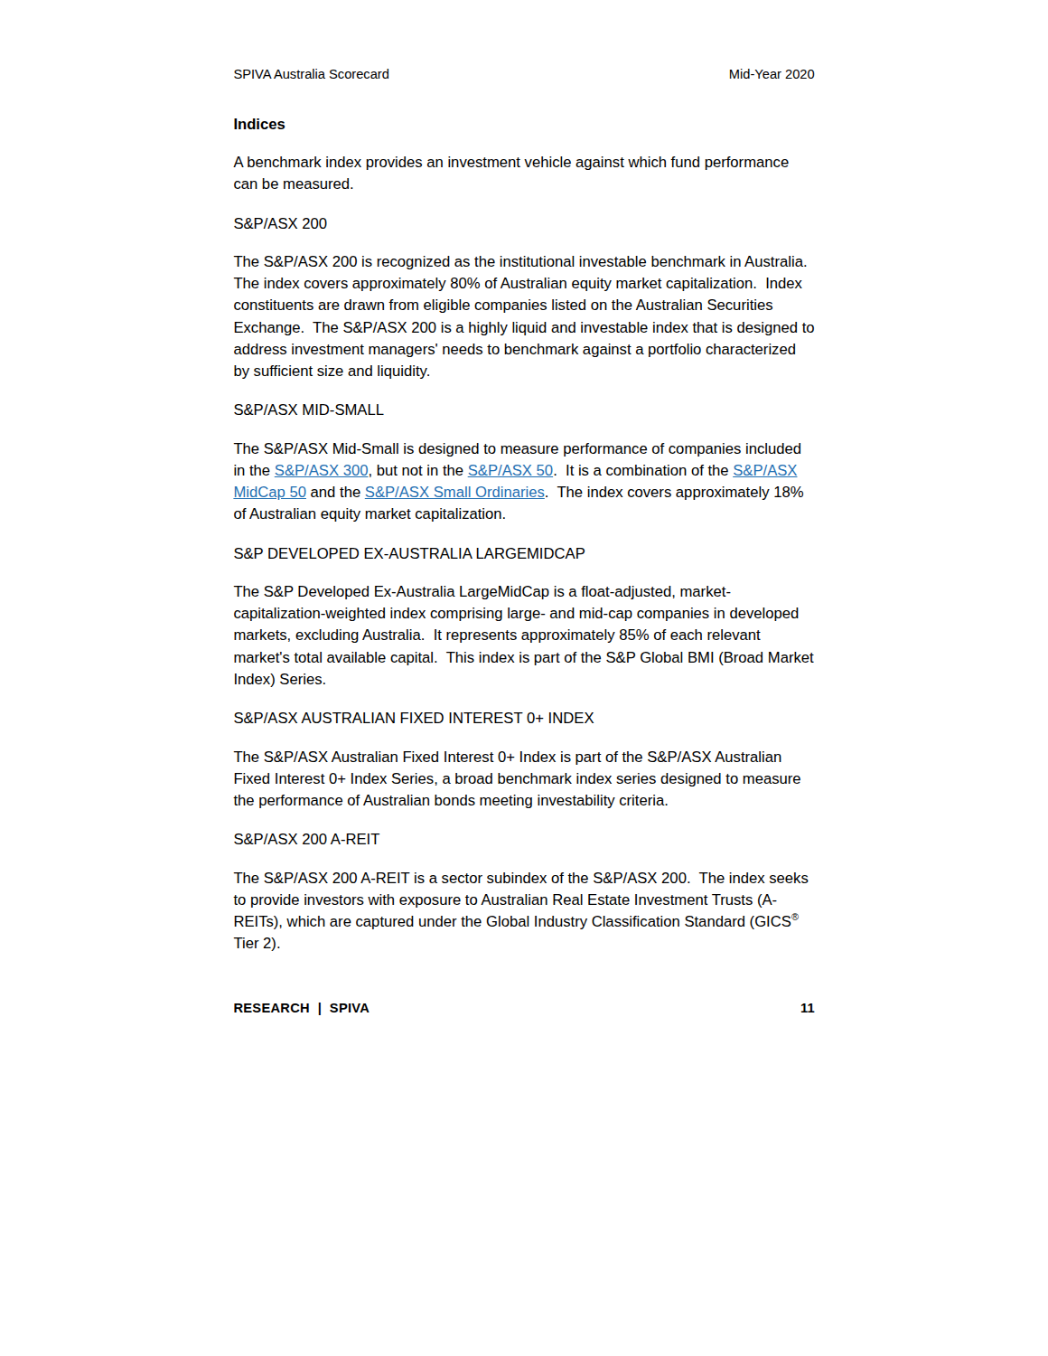SPIVA Australia Scorecard Mid-Year 2020
Indices
A benchmark index provides an investment vehicle against which fund performance can be measured.
S&P/ASX 200
The S&P/ASX 200 is recognized as the institutional investable benchmark in Australia. The index covers approximately 80% of Australian equity market capitalization. Index constituents are drawn from eligible companies listed on the Australian Securities Exchange. The S&P/ASX 200 is a highly liquid and investable index that is designed to address investment managers' needs to benchmark against a portfolio characterized by sufficient size and liquidity.
S&P/ASX MID-SMALL
The S&P/ASX Mid-Small is designed to measure performance of companies included in the S&P/ASX 300, but not in the S&P/ASX 50. It is a combination of the S&P/ASX MidCap 50 and the S&P/ASX Small Ordinaries. The index covers approximately 18% of Australian equity market capitalization.
S&P DEVELOPED EX-AUSTRALIA LARGEMIDCAP
The S&P Developed Ex-Australia LargeMidCap is a float-adjusted, market-capitalization-weighted index comprising large- and mid-cap companies in developed markets, excluding Australia. It represents approximately 85% of each relevant market's total available capital. This index is part of the S&P Global BMI (Broad Market Index) Series.
S&P/ASX AUSTRALIAN FIXED INTEREST 0+ INDEX
The S&P/ASX Australian Fixed Interest 0+ Index is part of the S&P/ASX Australian Fixed Interest 0+ Index Series, a broad benchmark index series designed to measure the performance of Australian bonds meeting investability criteria.
S&P/ASX 200 A-REIT
The S&P/ASX 200 A-REIT is a sector subindex of the S&P/ASX 200. The index seeks to provide investors with exposure to Australian Real Estate Investment Trusts (A-REITs), which are captured under the Global Industry Classification Standard (GICS® Tier 2).
RESEARCH | SPIVA 11